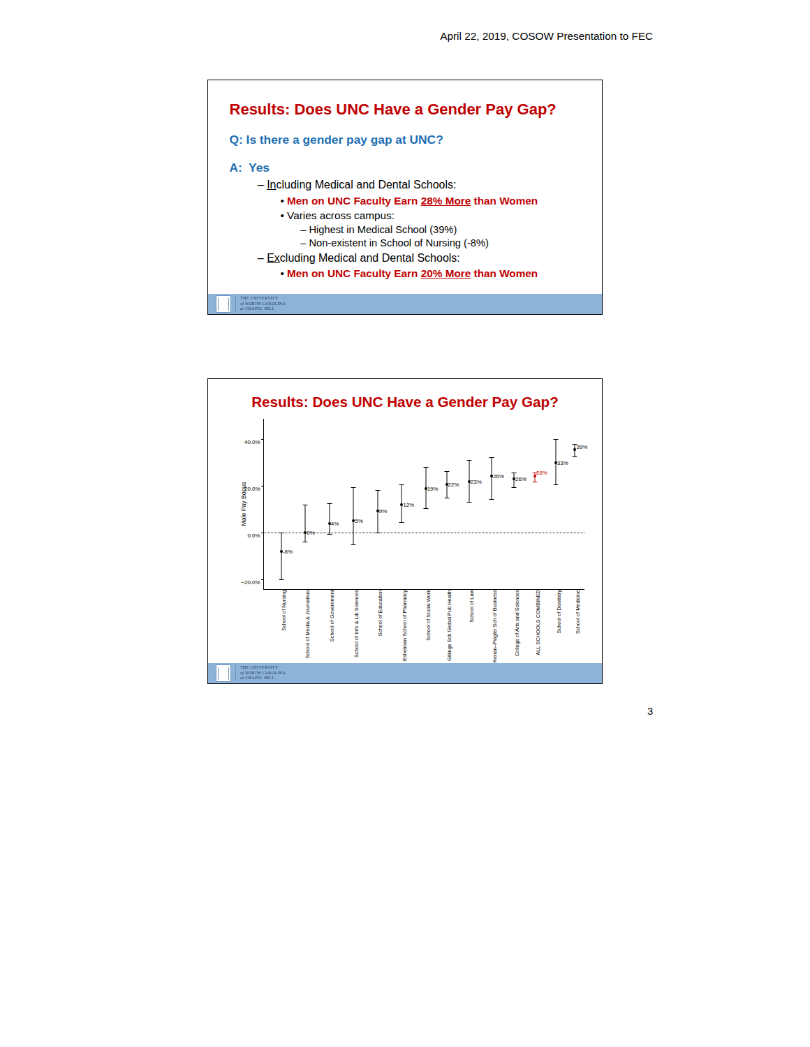April 22, 2019, COSOW Presentation to FEC
Results: Does UNC Have a Gender Pay Gap?
Q: Is there a gender pay gap at UNC?
A: Yes
Including Medical and Dental Schools:
Men on UNC Faculty Earn 28% More than Women
Varies across campus:
Highest in Medical School (39%)
Non-existent in School of Nursing (-8%)
Excluding Medical and Dental Schools:
Men on UNC Faculty Earn 20% More than Women
THE UNIVERSITY
of NORTH CAROLINA
at CHAPEL HILL
Results: Does UNC Have a Gender Pay Gap?
Male Pay Bonus
40.0%
20.0%
0.0%
−20.0%
-8%
0%
4%
5%
9%
12%
19%
22%
23%
26%
26%
28%
33%
39%
School of Nursing
School of Media & Journalism
School of Government
School of Info & Lib Sciences
School of Education
Eshelman School of Pharmacy
School of Social Work
Gillings Sch Global Pub Health
School of Law
Kenan–Flagler Sch of Business
College of Arts and Sciences
ALL SCHOOLS COMBINED
School of Dentistry
School of Medicine
THE UNIVERSITY
of NORTH CAROLINA
at CHAPEL HILL
3